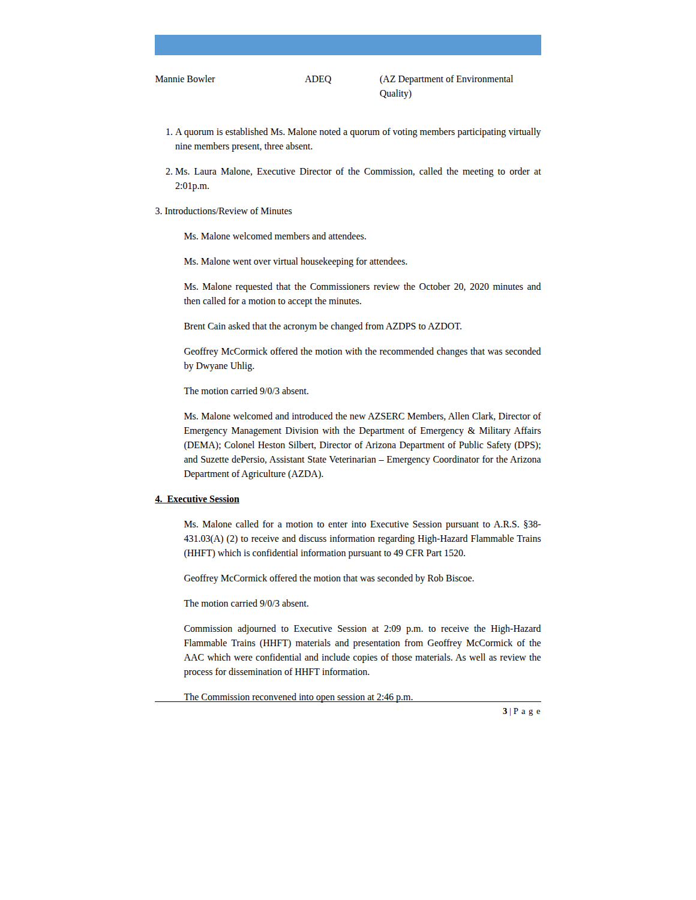Mannie Bowler ADEQ (AZ Department of Environmental Quality)
A quorum is established Ms. Malone noted a quorum of voting members participating virtually nine members present, three absent.
Ms. Laura Malone, Executive Director of the Commission, called the meeting to order at 2:01p.m.
3. Introductions/Review of Minutes
Ms. Malone welcomed members and attendees.
Ms. Malone went over virtual housekeeping for attendees.
Ms. Malone requested that the Commissioners review the October 20, 2020 minutes and then called for a motion to accept the minutes.
Brent Cain asked that the acronym be changed from AZDPS to AZDOT.
Geoffrey McCormick offered the motion with the recommended changes that was seconded by Dwyane Uhlig.
The motion carried 9/0/3 absent.
Ms. Malone welcomed and introduced the new AZSERC Members, Allen Clark, Director of Emergency Management Division with the Department of Emergency & Military Affairs (DEMA); Colonel Heston Silbert, Director of Arizona Department of Public Safety (DPS); and Suzette dePersio, Assistant State Veterinarian – Emergency Coordinator for the Arizona Department of Agriculture (AZDA).
4. Executive Session
Ms. Malone called for a motion to enter into Executive Session pursuant to A.R.S. §38-431.03(A) (2) to receive and discuss information regarding High-Hazard Flammable Trains (HHFT) which is confidential information pursuant to 49 CFR Part 1520.
Geoffrey McCormick offered the motion that was seconded by Rob Biscoe.
The motion carried 9/0/3 absent.
Commission adjourned to Executive Session at 2:09 p.m. to receive the High-Hazard Flammable Trains (HHFT) materials and presentation from Geoffrey McCormick of the AAC which were confidential and include copies of those materials. As well as review the process for dissemination of HHFT information.
The Commission reconvened into open session at 2:46 p.m.
3 | P a g e